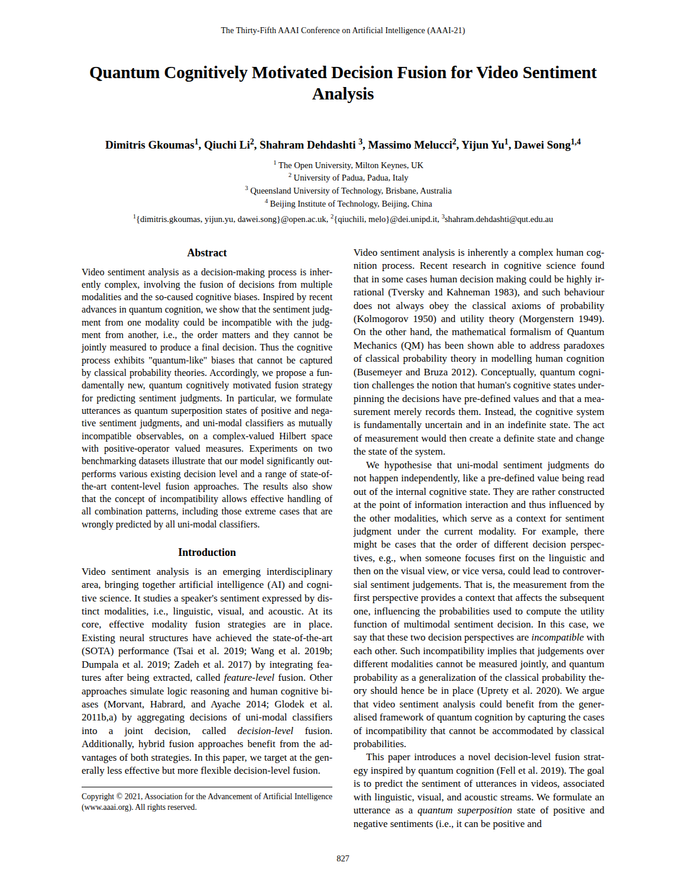The Thirty-Fifth AAAI Conference on Artificial Intelligence (AAAI-21)
Quantum Cognitively Motivated Decision Fusion for Video Sentiment Analysis
Dimitris Gkoumas1, Qiuchi Li2, Shahram Dehdashti 3, Massimo Melucci2, Yijun Yu1, Dawei Song1,4
1 The Open University, Milton Keynes, UK
2 University of Padua, Padua, Italy
3 Queensland University of Technology, Brisbane, Australia
4 Beijing Institute of Technology, Beijing, China
1{dimitris.gkoumas, yijun.yu, dawei.song}@open.ac.uk, 2{qiuchili, melo}@dei.unipd.it, 3shahram.dehdashti@qut.edu.au
Abstract
Video sentiment analysis as a decision-making process is inherently complex, involving the fusion of decisions from multiple modalities and the so-caused cognitive biases. Inspired by recent advances in quantum cognition, we show that the sentiment judgment from one modality could be incompatible with the judgment from another, i.e., the order matters and they cannot be jointly measured to produce a final decision. Thus the cognitive process exhibits "quantum-like" biases that cannot be captured by classical probability theories. Accordingly, we propose a fundamentally new, quantum cognitively motivated fusion strategy for predicting sentiment judgments. In particular, we formulate utterances as quantum superposition states of positive and negative sentiment judgments, and uni-modal classifiers as mutually incompatible observables, on a complex-valued Hilbert space with positive-operator valued measures. Experiments on two benchmarking datasets illustrate that our model significantly outperforms various existing decision level and a range of state-of-the-art content-level fusion approaches. The results also show that the concept of incompatibility allows effective handling of all combination patterns, including those extreme cases that are wrongly predicted by all uni-modal classifiers.
Introduction
Video sentiment analysis is an emerging interdisciplinary area, bringing together artificial intelligence (AI) and cognitive science. It studies a speaker's sentiment expressed by distinct modalities, i.e., linguistic, visual, and acoustic. At its core, effective modality fusion strategies are in place. Existing neural structures have achieved the state-of-the-art (SOTA) performance (Tsai et al. 2019; Wang et al. 2019b; Dumpala et al. 2019; Zadeh et al. 2017) by integrating features after being extracted, called feature-level fusion. Other approaches simulate logic reasoning and human cognitive biases (Morvant, Habrard, and Ayache 2014; Glodek et al. 2011b,a) by aggregating decisions of uni-modal classifiers into a joint decision, called decision-level fusion. Additionally, hybrid fusion approaches benefit from the advantages of both strategies. In this paper, we target at the generally less effective but more flexible decision-level fusion.
Copyright © 2021, Association for the Advancement of Artificial Intelligence (www.aaai.org). All rights reserved.
Video sentiment analysis is inherently a complex human cognition process. Recent research in cognitive science found that in some cases human decision making could be highly irrational (Tversky and Kahneman 1983), and such behaviour does not always obey the classical axioms of probability (Kolmogorov 1950) and utility theory (Morgenstern 1949). On the other hand, the mathematical formalism of Quantum Mechanics (QM) has been shown able to address paradoxes of classical probability theory in modelling human cognition (Busemeyer and Bruza 2012). Conceptually, quantum cognition challenges the notion that human's cognitive states underpinning the decisions have pre-defined values and that a measurement merely records them. Instead, the cognitive system is fundamentally uncertain and in an indefinite state. The act of measurement would then create a definite state and change the state of the system.
We hypothesise that uni-modal sentiment judgments do not happen independently, like a pre-defined value being read out of the internal cognitive state. They are rather constructed at the point of information interaction and thus influenced by the other modalities, which serve as a context for sentiment judgment under the current modality. For example, there might be cases that the order of different decision perspectives, e.g., when someone focuses first on the linguistic and then on the visual view, or vice versa, could lead to controversial sentiment judgements. That is, the measurement from the first perspective provides a context that affects the subsequent one, influencing the probabilities used to compute the utility function of multimodal sentiment decision. In this case, we say that these two decision perspectives are incompatible with each other. Such incompatibility implies that judgements over different modalities cannot be measured jointly, and quantum probability as a generalization of the classical probability theory should hence be in place (Uprety et al. 2020). We argue that video sentiment analysis could benefit from the generalised framework of quantum cognition by capturing the cases of incompatibility that cannot be accommodated by classical probabilities.
This paper introduces a novel decision-level fusion strategy inspired by quantum cognition (Fell et al. 2019). The goal is to predict the sentiment of utterances in videos, associated with linguistic, visual, and acoustic streams. We formulate an utterance as a quantum superposition state of positive and negative sentiments (i.e., it can be positive and
827